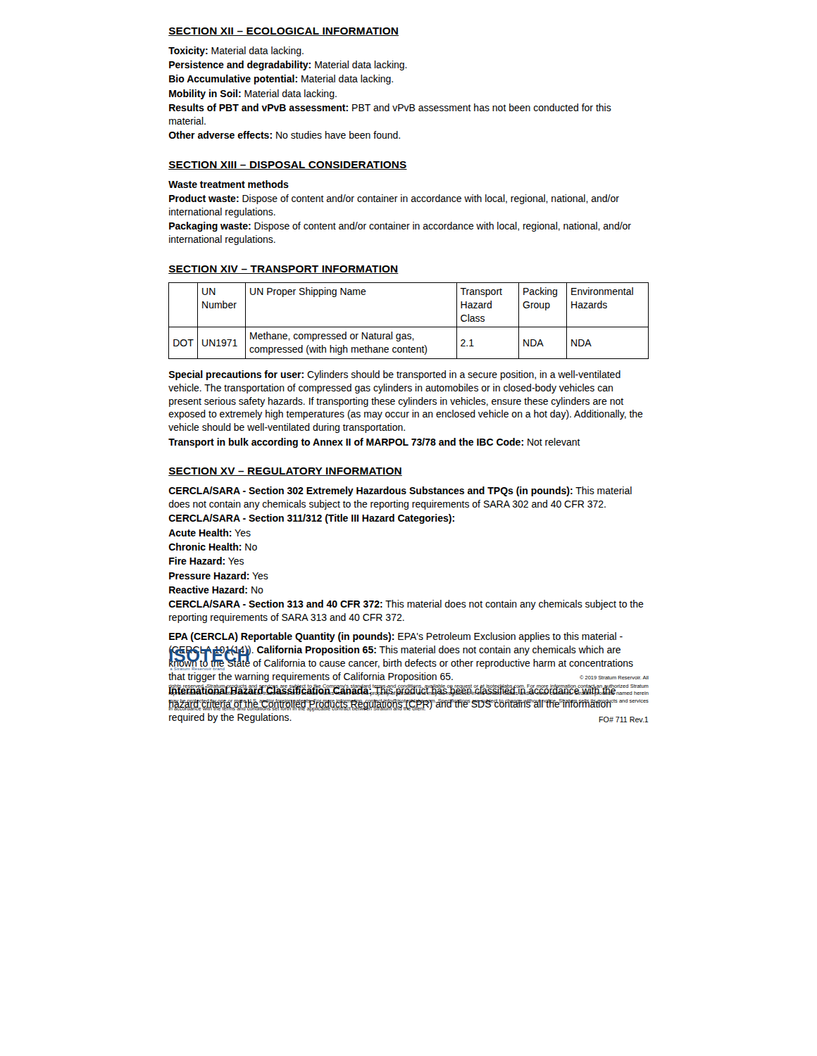SECTION XII – ECOLOGICAL INFORMATION
Toxicity: Material data lacking.
Persistence and degradability: Material data lacking.
Bio Accumulative potential: Material data lacking.
Mobility in Soil: Material data lacking.
Results of PBT and vPvB assessment: PBT and vPvB assessment has not been conducted for this material.
Other adverse effects: No studies have been found.
SECTION XIII – DISPOSAL CONSIDERATIONS
Waste treatment methods
Product waste: Dispose of content and/or container in accordance with local, regional, national, and/or international regulations.
Packaging waste: Dispose of content and/or container in accordance with local, regional, national, and/or international regulations.
SECTION XIV – TRANSPORT INFORMATION
| | UN Number | UN Proper Shipping Name | Transport Hazard Class | Packing Group | Environmental Hazards |
| DOT | UN1971 | Methane, compressed or Natural gas, compressed (with high methane content) | 2.1 | NDA | NDA |
Special precautions for user: Cylinders should be transported in a secure position, in a well-ventilated vehicle. The transportation of compressed gas cylinders in automobiles or in closed-body vehicles can present serious safety hazards. If transporting these cylinders in vehicles, ensure these cylinders are not exposed to extremely high temperatures (as may occur in an enclosed vehicle on a hot day). Additionally, the vehicle should be well-ventilated during transportation.
Transport in bulk according to Annex II of MARPOL 73/78 and the IBC Code: Not relevant
SECTION XV – REGULATORY INFORMATION
CERCLA/SARA - Section 302 Extremely Hazardous Substances and TPQs (in pounds): This material does not contain any chemicals subject to the reporting requirements of SARA 302 and 40 CFR 372.
CERCLA/SARA - Section 311/312 (Title III Hazard Categories):
Acute Health: Yes
Chronic Health: No
Fire Hazard: Yes
Pressure Hazard: Yes
Reactive Hazard: No
CERCLA/SARA - Section 313 and 40 CFR 372: This material does not contain any chemicals subject to the reporting requirements of SARA 313 and 40 CFR 372.
EPA (CERCLA) Reportable Quantity (in pounds): EPA's Petroleum Exclusion applies to this material - (CERCLA 101(14)). California Proposition 65: This material does not contain any chemicals which are known to the State of California to cause cancer, birth defects or other reproductive harm at concentrations that trigger the warning requirements of California Proposition 65.
International Hazard Classification Canada: This product has been classified in accordance with the hazard criteria of the Controlled Products Regulations (CPR) and the SDS contains all the information required by the Regulations.
ISOTECH
a Stratum Reservoir brand
© 2019 Stratum Reservoir. All rights reserved. Stratum products and services are subject to the Company's standard terms and conditions, available on request or at isotechlabs.com. For more information contact an authorized Stratum representative. Unless noted otherwise, trademarks and service marks herein are the property of Stratum and may be registered in the United States and/or other countries. Stratum products named herein may be protected by one or more U.S. and/or foreign patents. For more information, contact info@isotechlabs.com. Specifications are subject to change without notice. Stratum sells its products and services in accordance with the terms and conditions set forth in the applicable contract between Stratum and the client.
FO# 711 Rev.1